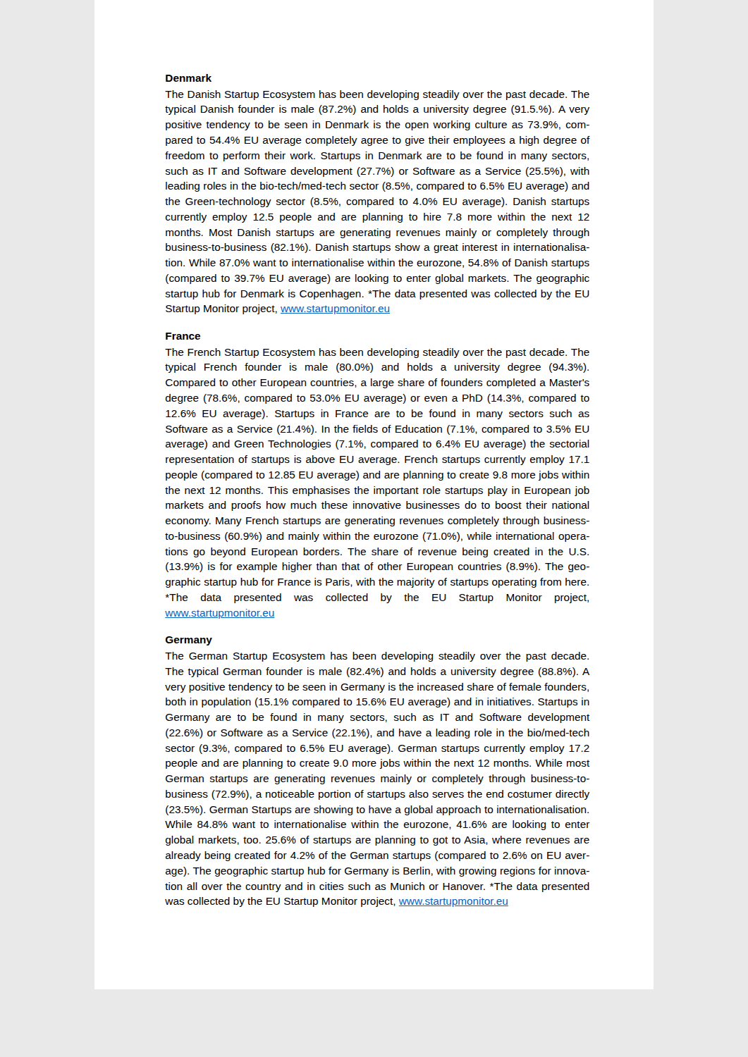Denmark
The Danish Startup Ecosystem has been developing steadily over the past decade. The typical Danish founder is male (87.2%) and holds a university degree (91.5.%). A very positive tendency to be seen in Denmark is the open working culture as 73.9%, compared to 54.4% EU average completely agree to give their employees a high degree of freedom to perform their work. Startups in Denmark are to be found in many sectors, such as IT and Software development (27.7%) or Software as a Service (25.5%), with leading roles in the bio-tech/med-tech sector (8.5%, compared to 6.5% EU average) and the Green-technology sector (8.5%, compared to 4.0% EU average). Danish startups currently employ 12.5 people and are planning to hire 7.8 more within the next 12 months. Most Danish startups are generating revenues mainly or completely through business-to-business (82.1%). Danish startups show a great interest in internationalisation. While 87.0% want to internationalise within the eurozone, 54.8% of Danish startups (compared to 39.7% EU average) are looking to enter global markets. The geographic startup hub for Denmark is Copenhagen. *The data presented was collected by the EU Startup Monitor project, www.startupmonitor.eu
France
The French Startup Ecosystem has been developing steadily over the past decade. The typical French founder is male (80.0%) and holds a university degree (94.3%). Compared to other European countries, a large share of founders completed a Master's degree (78.6%, compared to 53.0% EU average) or even a PhD (14.3%, compared to 12.6% EU average). Startups in France are to be found in many sectors such as Software as a Service (21.4%). In the fields of Education (7.1%, compared to 3.5% EU average) and Green Technologies (7.1%, compared to 6.4% EU average) the sectorial representation of startups is above EU average. French startups currently employ 17.1 people (compared to 12.85 EU average) and are planning to create 9.8 more jobs within the next 12 months. This emphasises the important role startups play in European job markets and proofs how much these innovative businesses do to boost their national economy. Many French startups are generating revenues completely through business-to-business (60.9%) and mainly within the eurozone (71.0%), while international operations go beyond European borders. The share of revenue being created in the U.S. (13.9%) is for example higher than that of other European countries (8.9%). The geographic startup hub for France is Paris, with the majority of startups operating from here. *The data presented was collected by the EU Startup Monitor project, www.startupmonitor.eu
Germany
The German Startup Ecosystem has been developing steadily over the past decade. The typical German founder is male (82.4%) and holds a university degree (88.8%). A very positive tendency to be seen in Germany is the increased share of female founders, both in population (15.1% compared to 15.6% EU average) and in initiatives. Startups in Germany are to be found in many sectors, such as IT and Software development (22.6%) or Software as a Service (22.1%), and have a leading role in the bio/med-tech sector (9.3%, compared to 6.5% EU average). German startups currently employ 17.2 people and are planning to create 9.0 more jobs within the next 12 months. While most German startups are generating revenues mainly or completely through business-to-business (72.9%), a noticeable portion of startups also serves the end costumer directly (23.5%). German Startups are showing to have a global approach to internationalisation. While 84.8% want to internationalise within the eurozone, 41.6% are looking to enter global markets, too. 25.6% of startups are planning to got to Asia, where revenues are already being created for 4.2% of the German startups (compared to 2.6% on EU average). The geographic startup hub for Germany is Berlin, with growing regions for innovation all over the country and in cities such as Munich or Hanover. *The data presented was collected by the EU Startup Monitor project, www.startupmonitor.eu